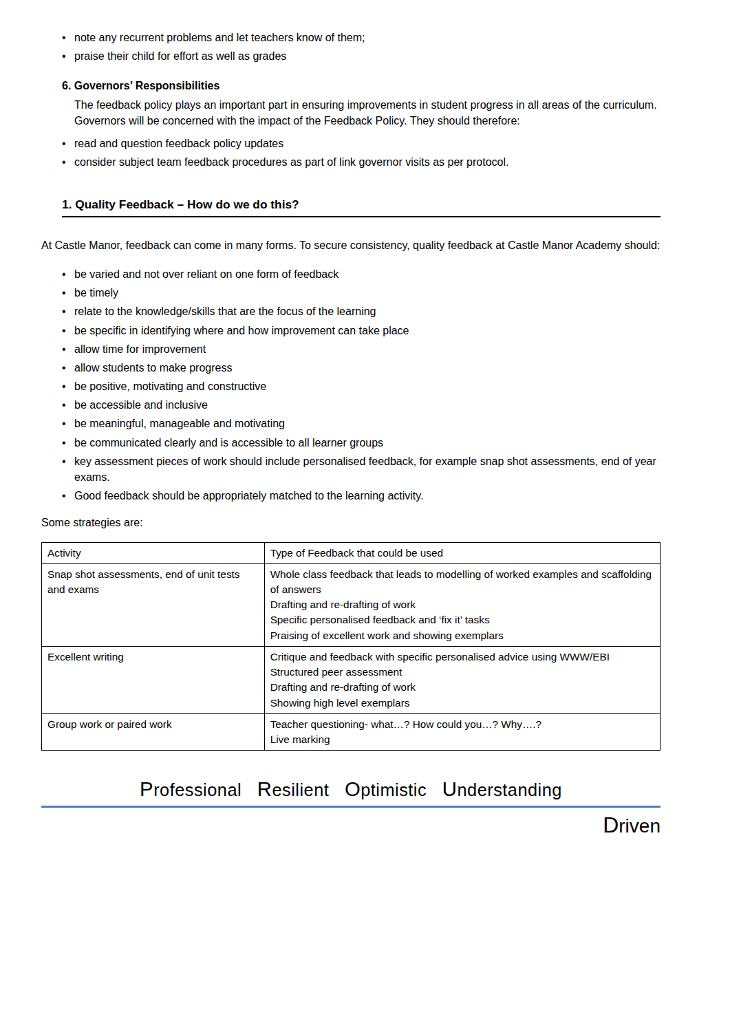note any recurrent problems and let teachers know of them;
praise their child for effort as well as grades
6. Governors’ Responsibilities
The feedback policy plays an important part in ensuring improvements in student progress in all areas of the curriculum. Governors will be concerned with the impact of the Feedback Policy. They should therefore:
read and question feedback policy updates
consider subject team feedback procedures as part of link governor visits as per protocol.
1. Quality Feedback – How do we do this?
At Castle Manor, feedback can come in many forms. To secure consistency, quality feedback at Castle Manor Academy should:
be varied and not over reliant on one form of feedback
be timely
relate to the knowledge/skills that are the focus of the learning
be specific in identifying where and how improvement can take place
allow time for improvement
allow students to make progress
be positive, motivating and constructive
be accessible and inclusive
be meaningful, manageable and motivating
be communicated clearly and is accessible to all learner groups
key assessment pieces of work should include personalised feedback, for example snap shot assessments, end of year exams.
Good feedback should be appropriately matched to the learning activity.
Some strategies are:
| Activity | Type of Feedback that could be used |
| Snap shot assessments, end of unit tests and exams | Whole class feedback that leads to modelling of worked examples and scaffolding of answers Drafting and re-drafting of work Specific personalised feedback and ‘fix it’ tasks Praising of excellent work and showing exemplars |
| Excellent writing | Critique and feedback with specific personalised advice using WWW/EBI Structured peer assessment Drafting and re-drafting of work Showing high level exemplars |
| Group work or paired work | Teacher questioning- what…? How could you…? Why….? Live marking |
Professional Resilient Optimistic Understanding
Driven